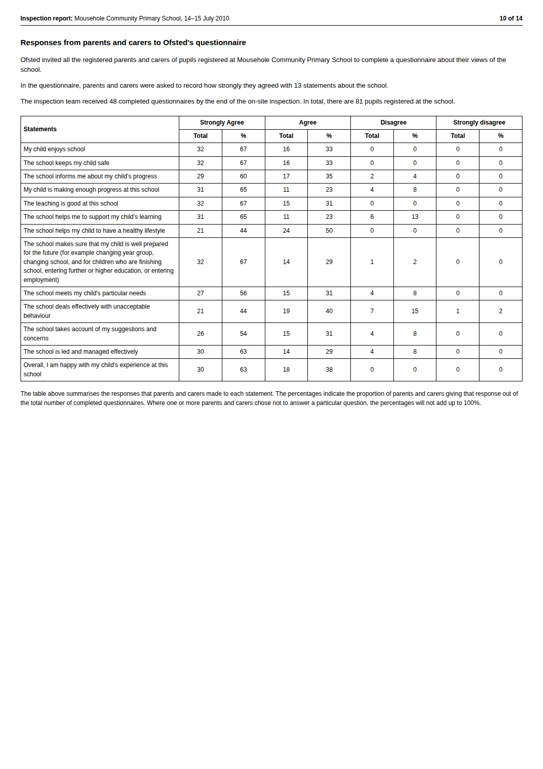Inspection report: Mousehole Community Primary School, 14–15 July 2010
10 of 14
Responses from parents and carers to Ofsted's questionnaire
Ofsted invited all the registered parents and carers of pupils registered at Mousehole Community Primary School to complete a questionnaire about their views of the school.
In the questionnaire, parents and carers were asked to record how strongly they agreed with 13 statements about the school.
The inspection team received 48 completed questionnaires by the end of the on-site inspection. In total, there are 81 pupils registered at the school.
| Statements | Strongly Agree | Agree | Disagree | Strongly disagree |
| --- | --- | --- | --- | --- |
| Total | % | Total | % | Total | % | Total | % |
| My child enjoys school | 32 | 67 | 16 | 33 | 0 | 0 | 0 | 0 |
| The school keeps my child safe | 32 | 67 | 16 | 33 | 0 | 0 | 0 | 0 |
| The school informs me about my child's progress | 29 | 60 | 17 | 35 | 2 | 4 | 0 | 0 |
| My child is making enough progress at this school | 31 | 65 | 11 | 23 | 4 | 8 | 0 | 0 |
| The teaching is good at this school | 32 | 67 | 15 | 31 | 0 | 0 | 0 | 0 |
| The school helps me to support my child's learning | 31 | 65 | 11 | 23 | 6 | 13 | 0 | 0 |
| The school helps my child to have a healthy lifestyle | 21 | 44 | 24 | 50 | 0 | 0 | 0 | 0 |
| The school makes sure that my child is well prepared for the future (for example changing year group, changing school, and for children who are finishing school, entering further or higher education, or entering employment) | 32 | 67 | 14 | 29 | 1 | 2 | 0 | 0 |
| The school meets my child's particular needs | 27 | 56 | 15 | 31 | 4 | 8 | 0 | 0 |
| The school deals effectively with unacceptable behaviour | 21 | 44 | 19 | 40 | 7 | 15 | 1 | 2 |
| The school takes account of my suggestions and concerns | 26 | 54 | 15 | 31 | 4 | 8 | 0 | 0 |
| The school is led and managed effectively | 30 | 63 | 14 | 29 | 4 | 8 | 0 | 0 |
| Overall, I am happy with my child's experience at this school | 30 | 63 | 18 | 38 | 0 | 0 | 0 | 0 |
The table above summarises the responses that parents and carers made to each statement. The percentages indicate the proportion of parents and carers giving that response out of the total number of completed questionnaires. Where one or more parents and carers chose not to answer a particular question, the percentages will not add up to 100%.